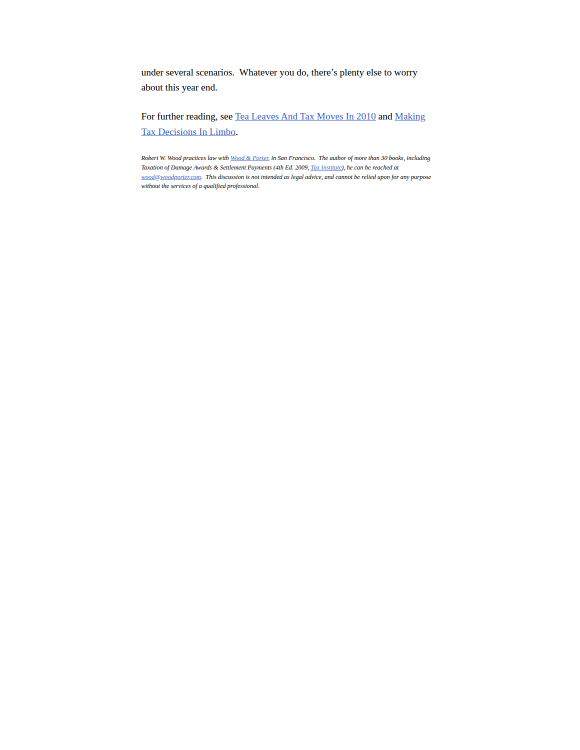under several scenarios. Whatever you do, there’s plenty else to worry about this year end.
For further reading, see Tea Leaves And Tax Moves In 2010 and Making Tax Decisions In Limbo.
Robert W. Wood practices law with Wood & Porter, in San Francisco. The author of more than 30 books, including Taxation of Damage Awards & Settlement Payments (4th Ed. 2009, Tax Institute), he can be reached at wood@woodporter.com. This discussion is not intended as legal advice, and cannot be relied upon for any purpose without the services of a qualified professional.